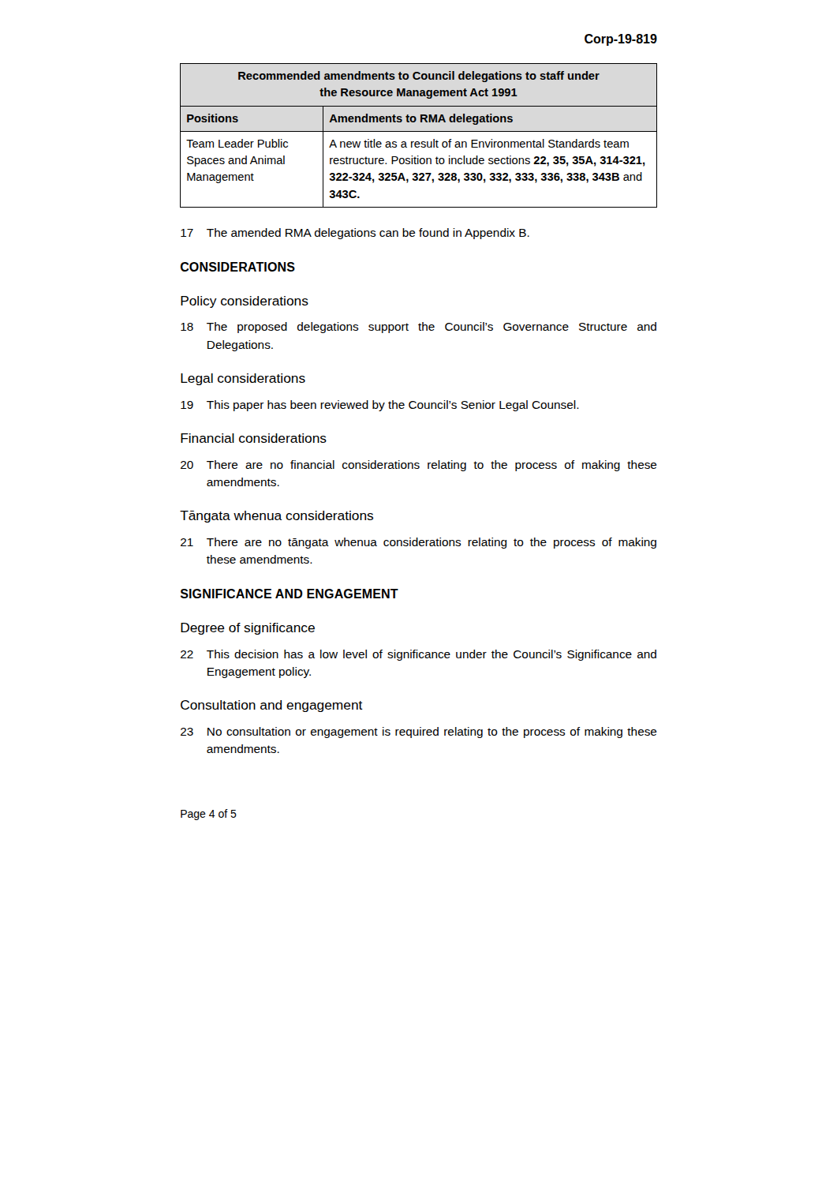Corp-19-819
| Recommended amendments to Council delegations to staff under the Resource Management Act 1991 |
| --- |
| Positions | Amendments to RMA delegations |
| Team Leader Public Spaces and Animal Management | A new title as a result of an Environmental Standards team restructure. Position to include sections 22, 35, 35A, 314-321, 322-324, 325A, 327, 328, 330, 332, 333, 336, 338, 343B and 343C. |
17 The amended RMA delegations can be found in Appendix B.
Considerations
Policy considerations
18 The proposed delegations support the Council’s Governance Structure and Delegations.
Legal considerations
19 This paper has been reviewed by the Council’s Senior Legal Counsel.
Financial considerations
20 There are no financial considerations relating to the process of making these amendments.
Tāngata whenua considerations
21 There are no tāngata whenua considerations relating to the process of making these amendments.
Significance and Engagement
Degree of significance
22 This decision has a low level of significance under the Council’s Significance and Engagement policy.
Consultation and engagement
23 No consultation or engagement is required relating to the process of making these amendments.
Page 4 of 5